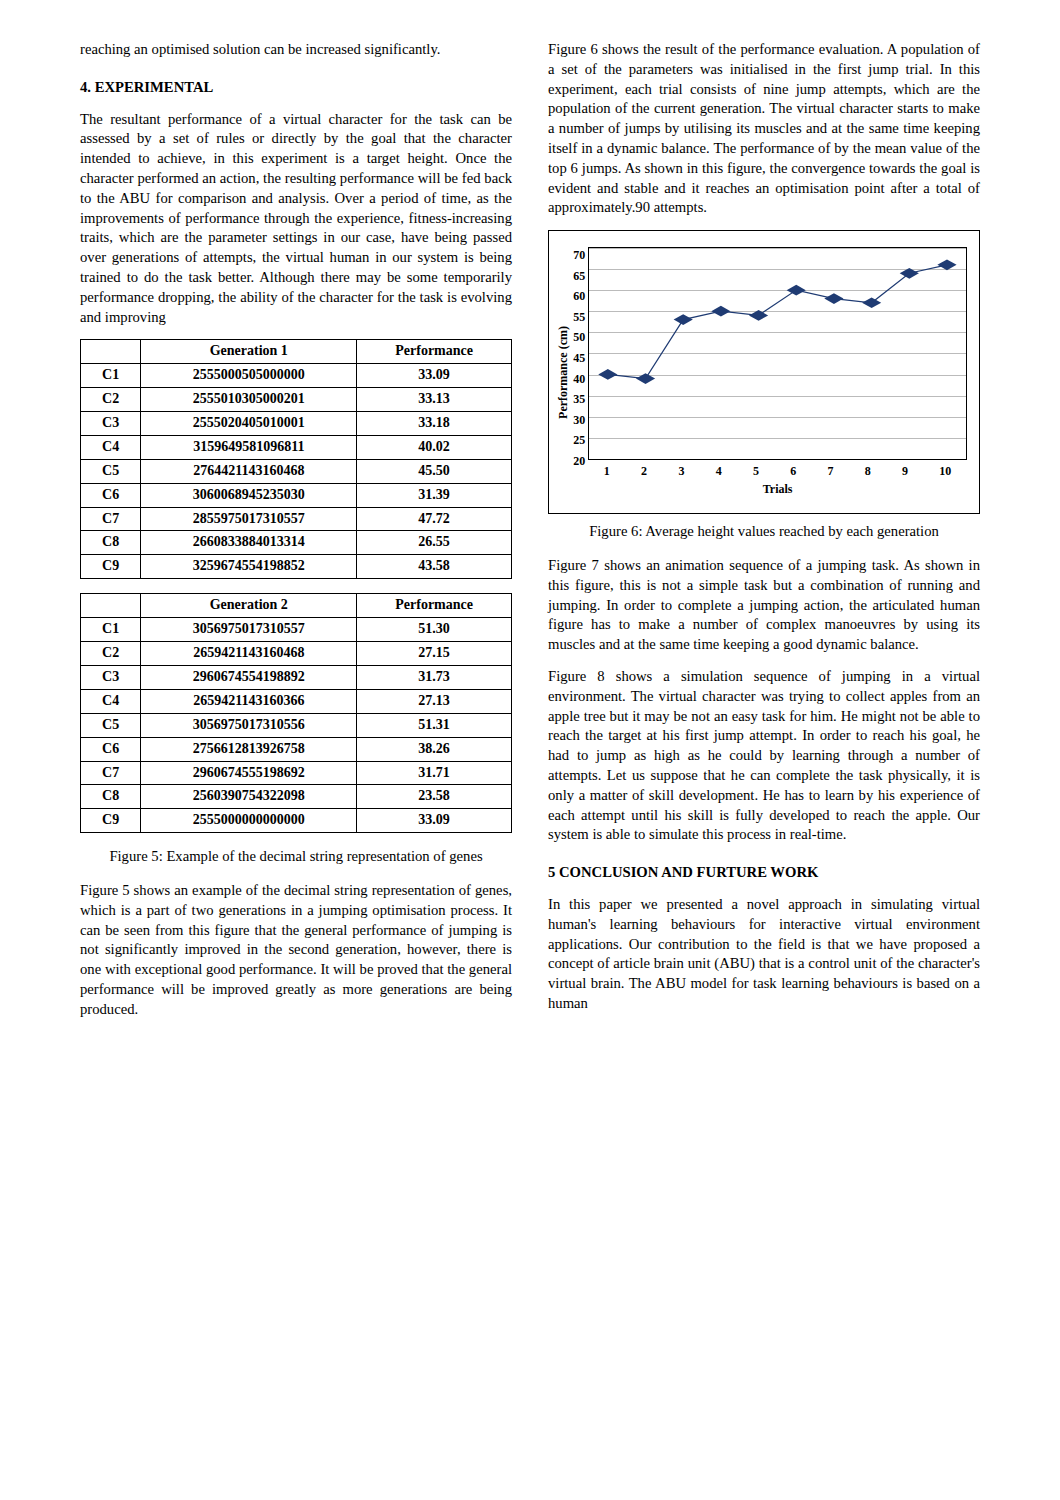reaching an optimised solution can be increased significantly.
4. EXPERIMENTAL
The resultant performance of a virtual character for the task can be assessed by a set of rules or directly by the goal that the character intended to achieve, in this experiment is a target height. Once the character performed an action, the resulting performance will be fed back to the ABU for comparison and analysis. Over a period of time, as the improvements of performance through the experience, fitness-increasing traits, which are the parameter settings in our case, have being passed over generations of attempts, the virtual human in our system is being trained to do the task better. Although there may be some temporarily performance dropping, the ability of the character for the task is evolving and improving
| | Generation 1 | Performance |
| --- | --- | --- |
| C1 | 2555000505000000 | 33.09 |
| C2 | 2555010305000201 | 33.13 |
| C3 | 2555020405010001 | 33.18 |
| C4 | 3159649581096811 | 40.02 |
| C5 | 2764421143160468 | 45.50 |
| C6 | 3060068945235030 | 31.39 |
| C7 | 2855975017310557 | 47.72 |
| C8 | 2660833884013314 | 26.55 |
| C9 | 3259674554198852 | 43.58 |
| | Generation 2 | Performance |
| --- | --- | --- |
| C1 | 3056975017310557 | 51.30 |
| C2 | 2659421143160468 | 27.15 |
| C3 | 2960674554198892 | 31.73 |
| C4 | 2659421143160366 | 27.13 |
| C5 | 3056975017310556 | 51.31 |
| C6 | 2756612813926758 | 38.26 |
| C7 | 2960674555198692 | 31.71 |
| C8 | 2560390754322098 | 23.58 |
| C9 | 2555000000000000 | 33.09 |
Figure 5: Example of the decimal string representation of genes
Figure 5 shows an example of the decimal string representation of genes, which is a part of two generations in a jumping optimisation process. It can be seen from this figure that the general performance of jumping is not significantly improved in the second generation, however, there is one with exceptional good performance. It will be proved that the general performance will be improved greatly as more generations are being produced.
Figure 6 shows the result of the performance evaluation. A population of a set of the parameters was initialised in the first jump trial. In this experiment, each trial consists of nine jump attempts, which are the population of the current generation. The virtual character starts to make a number of jumps by utilising its muscles and at the same time keeping itself in a dynamic balance. The performance of by the mean value of the top 6 jumps. As shown in this figure, the convergence towards the goal is evident and stable and it reaches an optimisation point after a total of approximately.90 attempts.
Performance (cm)
70 65 60 55 50 45 40 35 30 25 20
12345 678910
Trials
Figure 6: Average height values reached by each generation
Figure 7 shows an animation sequence of a jumping task. As shown in this figure, this is not a simple task but a combination of running and jumping. In order to complete a jumping action, the articulated human figure has to make a number of complex manoeuvres by using its muscles and at the same time keeping a good dynamic balance.
Figure 8 shows a simulation sequence of jumping in a virtual environment. The virtual character was trying to collect apples from an apple tree but it may be not an easy task for him. He might not be able to reach the target at his first jump attempt. In order to reach his goal, he had to jump as high as he could by learning through a number of attempts. Let us suppose that he can complete the task physically, it is only a matter of skill development. He has to learn by his experience of each attempt until his skill is fully developed to reach the apple. Our system is able to simulate this process in real-time.
5 CONCLUSION AND FURTURE WORK
In this paper we presented a novel approach in simulating virtual human's learning behaviours for interactive virtual environment applications. Our contribution to the field is that we have proposed a concept of article brain unit (ABU) that is a control unit of the character's virtual brain. The ABU model for task learning behaviours is based on a human